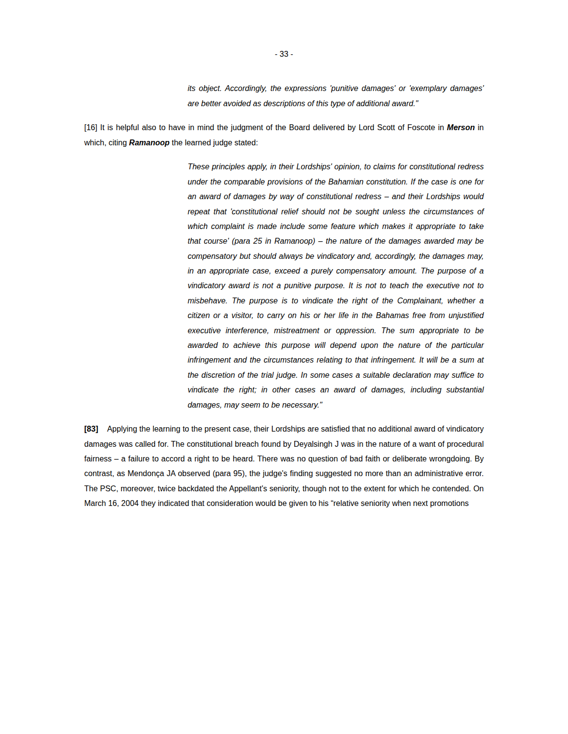- 33 -
its object. Accordingly, the expressions 'punitive damages' or 'exemplary damages' are better avoided as descriptions of this type of additional award."
[16] It is helpful also to have in mind the judgment of the Board delivered by Lord Scott of Foscote in Merson in which, citing Ramanoop the learned judge stated:
These principles apply, in their Lordships' opinion, to claims for constitutional redress under the comparable provisions of the Bahamian constitution. If the case is one for an award of damages by way of constitutional redress – and their Lordships would repeat that 'constitutional relief should not be sought unless the circumstances of which complaint is made include some feature which makes it appropriate to take that course' (para 25 in Ramanoop) – the nature of the damages awarded may be compensatory but should always be vindicatory and, accordingly, the damages may, in an appropriate case, exceed a purely compensatory amount. The purpose of a vindicatory award is not a punitive purpose. It is not to teach the executive not to misbehave. The purpose is to vindicate the right of the Complainant, whether a citizen or a visitor, to carry on his or her life in the Bahamas free from unjustified executive interference, mistreatment or oppression. The sum appropriate to be awarded to achieve this purpose will depend upon the nature of the particular infringement and the circumstances relating to that infringement. It will be a sum at the discretion of the trial judge. In some cases a suitable declaration may suffice to vindicate the right; in other cases an award of damages, including substantial damages, may seem to be necessary."
[83] Applying the learning to the present case, their Lordships are satisfied that no additional award of vindicatory damages was called for. The constitutional breach found by Deyalsingh J was in the nature of a want of procedural fairness – a failure to accord a right to be heard. There was no question of bad faith or deliberate wrongdoing. By contrast, as Mendonça JA observed (para 95), the judge's finding suggested no more than an administrative error. The PSC, moreover, twice backdated the Appellant's seniority, though not to the extent for which he contended. On March 16, 2004 they indicated that consideration would be given to his “relative seniority when next promotions